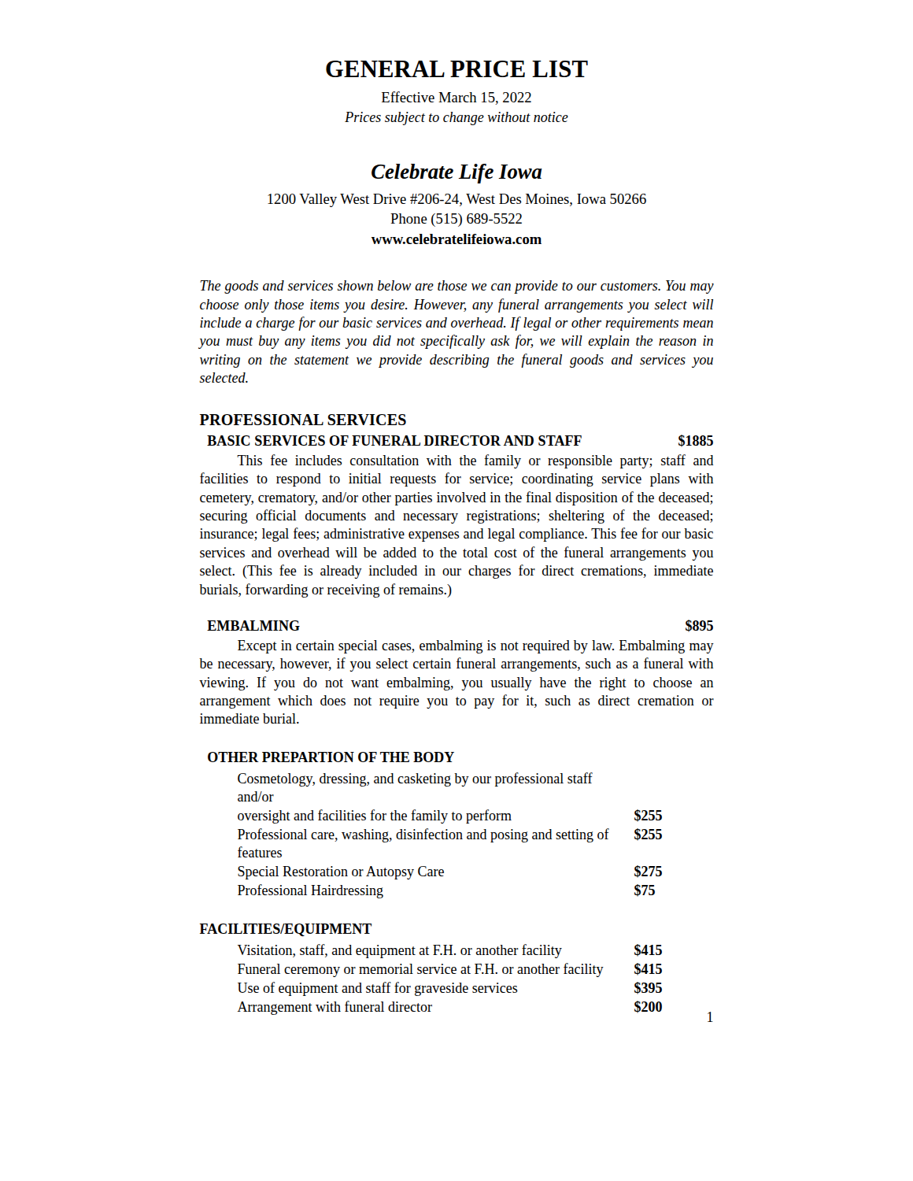GENERAL PRICE LIST
Effective March 15, 2022
Prices subject to change without notice
Celebrate Life Iowa
1200 Valley West Drive #206-24, West Des Moines, Iowa 50266
Phone (515) 689-5522
www.celebratelifeiowa.com
The goods and services shown below are those we can provide to our customers. You may choose only those items you desire. However, any funeral arrangements you select will include a charge for our basic services and overhead. If legal or other requirements mean you must buy any items you did not specifically ask for, we will explain the reason in writing on the statement we provide describing the funeral goods and services you selected.
PROFESSIONAL SERVICES
BASIC SERVICES OF FUNERAL DIRECTOR AND STAFF $1885
This fee includes consultation with the family or responsible party; staff and facilities to respond to initial requests for service; coordinating service plans with cemetery, crematory, and/or other parties involved in the final disposition of the deceased; securing official documents and necessary registrations; sheltering of the deceased; insurance; legal fees; administrative expenses and legal compliance. This fee for our basic services and overhead will be added to the total cost of the funeral arrangements you select. (This fee is already included in our charges for direct cremations, immediate burials, forwarding or receiving of remains.)
EMBALMING $895
Except in certain special cases, embalming is not required by law. Embalming may be necessary, however, if you select certain funeral arrangements, such as a funeral with viewing. If you do not want embalming, you usually have the right to choose an arrangement which does not require you to pay for it, such as direct cremation or immediate burial.
OTHER PREPARTION OF THE BODY
| Cosmetology, dressing, and casketing by our professional staff and/or | |
| oversight and facilities for the family to perform | $255 |
| Professional care, washing, disinfection and posing and setting of features | $255 |
| Special Restoration or Autopsy Care | $275 |
| Professional Hairdressing | $75 |
FACILITIES/EQUIPMENT
| Visitation, staff, and equipment at F.H. or another facility | $415 |
| Funeral ceremony or memorial service at F.H. or another facility | $415 |
| Use of equipment and staff for graveside services | $395 |
| Arrangement with funeral director | $200 |
1